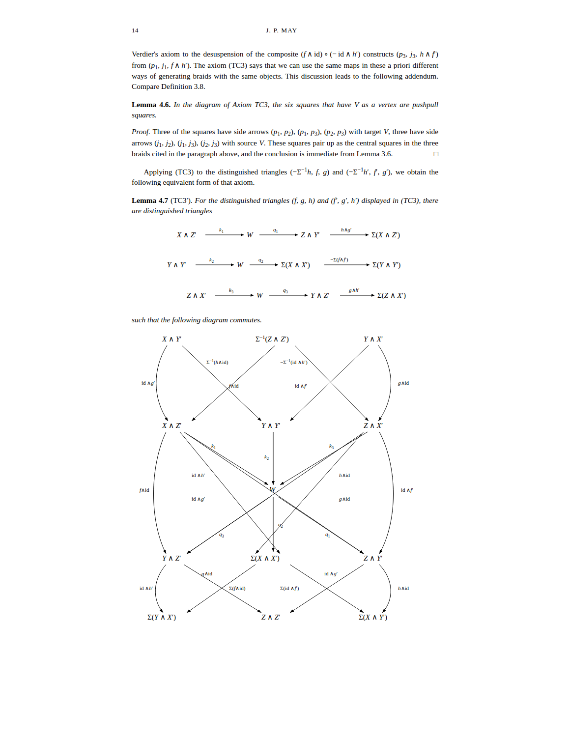14 J. P. MAY
Verdier's axiom to the desuspension of the composite (f ∧ id) ∘ (− id ∧ h′) constructs (p 3, j 3, h ∧ f′) from (p 1, j 1, f ∧ h′). The axiom (TC3) says that we can use the same maps in these a priori different ways of generating braids with the same objects. This discussion leads to the following addendum. Compare Definition 3.8.
Lemma 4.6. In the diagram of Axiom TC3, the six squares that have V as a vertex are pushpull squares.
Proof. Three of the squares have side arrows (p 1, p 2), (p 1, p 3), (p 2, p 3) with target V, three have side arrows (j 1, j 2), (j 1, j 3), (j 2, j 3) with source V. These squares pair up as the central squares in the three braids cited in the paragraph above, and the conclusion is immediate from Lemma 3.6. □
Applying (TC3) to the distinguished triangles (−Σ−1 h, f, g) and (−Σ−1 h′, f′, g′), we obtain the following equivalent form of that axiom.
Lemma 4.7 (TC3′). For the distinguished triangles (f, g, h) and (f′, g′, h′) displayed in (TC3), there are distinguished triangles
X ∧ Z′ k1 W q1 Z ∧ Y′ h∧g′ Σ(X ∧ Z′) Y ∧ Y′ k2 W q2 Σ(X ∧ X′) −Σ(f∧f′) Σ(Y ∧ Y′) Z ∧ X′ k3 W q3 Y ∧ Z′ g∧h′ Σ(Z ∧ X′)
such that the following diagram commutes.
X ∧ Y′ Σ−1(Z ∧ Z′) Y ∧ X′ X ∧ Z′ Y ∧ Y′ Z ∧ X′ W Y ∧ Z′ Σ(X ∧ X′) Z ∧ Y′ Σ(Y ∧ X′) Z ∧ Z′ Σ(X ∧ Y′) id ∧g′ g∧id Σ−1(h∧id) f∧id −Σ−1(id ∧h′) id ∧f′ f∧id id ∧f′ k1 k2 k3 id ∧h′ id ∧g′ h∧id g∧id q3 q2 q1 id ∧h′ h∧id g∧id Σ(f∧id) Σ(id ∧f′) id ∧g′